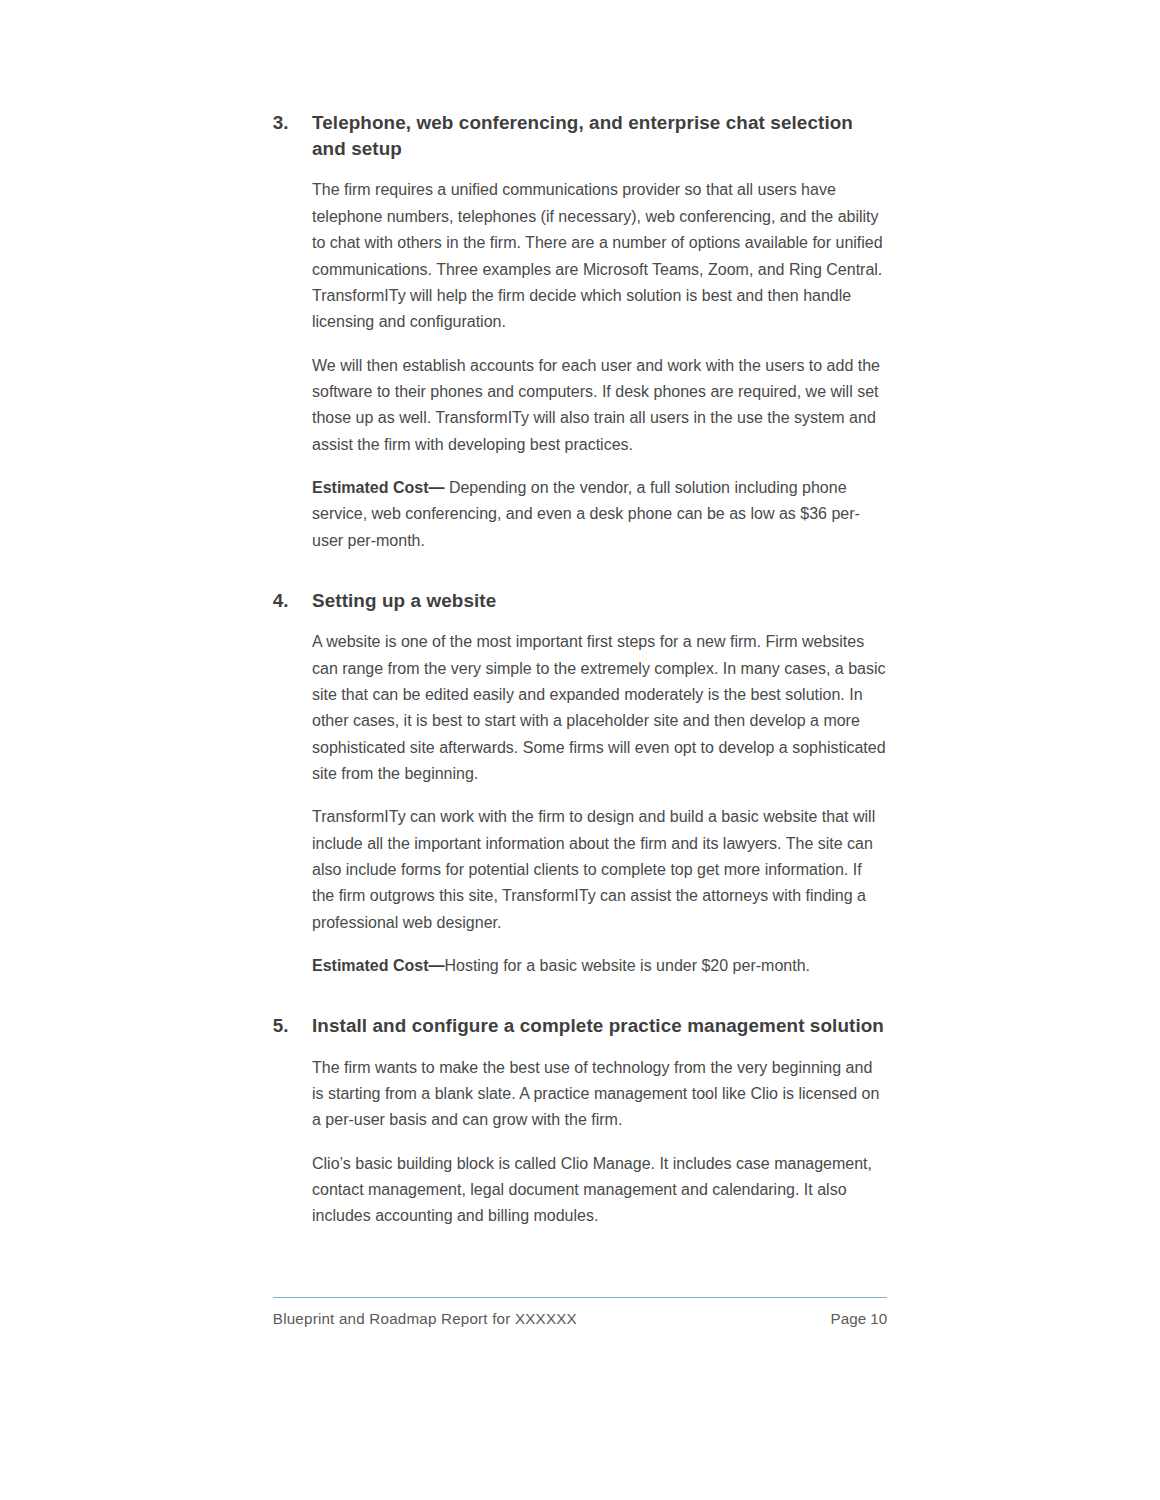Telephone, web conferencing, and enterprise chat selection and setup
The firm requires a unified communications provider so that all users have telephone numbers, telephones (if necessary), web conferencing, and the ability to chat with others in the firm. There are a number of options available for unified communications. Three examples are Microsoft Teams, Zoom, and Ring Central. TransformITy will help the firm decide which solution is best and then handle licensing and configuration.
We will then establish accounts for each user and work with the users to add the software to their phones and computers. If desk phones are required, we will set those up as well. TransformITy will also train all users in the use the system and assist the firm with developing best practices.
Estimated Cost— Depending on the vendor, a full solution including phone service, web conferencing, and even a desk phone can be as low as $36 per-user per-month.
Setting up a website
A website is one of the most important first steps for a new firm. Firm websites can range from the very simple to the extremely complex. In many cases, a basic site that can be edited easily and expanded moderately is the best solution. In other cases, it is best to start with a placeholder site and then develop a more sophisticated site afterwards. Some firms will even opt to develop a sophisticated site from the beginning.
TransformITy can work with the firm to design and build a basic website that will include all the important information about the firm and its lawyers. The site can also include forms for potential clients to complete top get more information. If the firm outgrows this site, TransformITy can assist the attorneys with finding a professional web designer.
Estimated Cost—Hosting for a basic website is under $20 per-month.
Install and configure a complete practice management solution
The firm wants to make the best use of technology from the very beginning and is starting from a blank slate. A practice management tool like Clio is licensed on a per-user basis and can grow with the firm.
Clio’s basic building block is called Clio Manage. It includes case management, contact management, legal document management and calendaring. It also includes accounting and billing modules.
Blueprint and Roadmap Report for XXXXXX Page 10